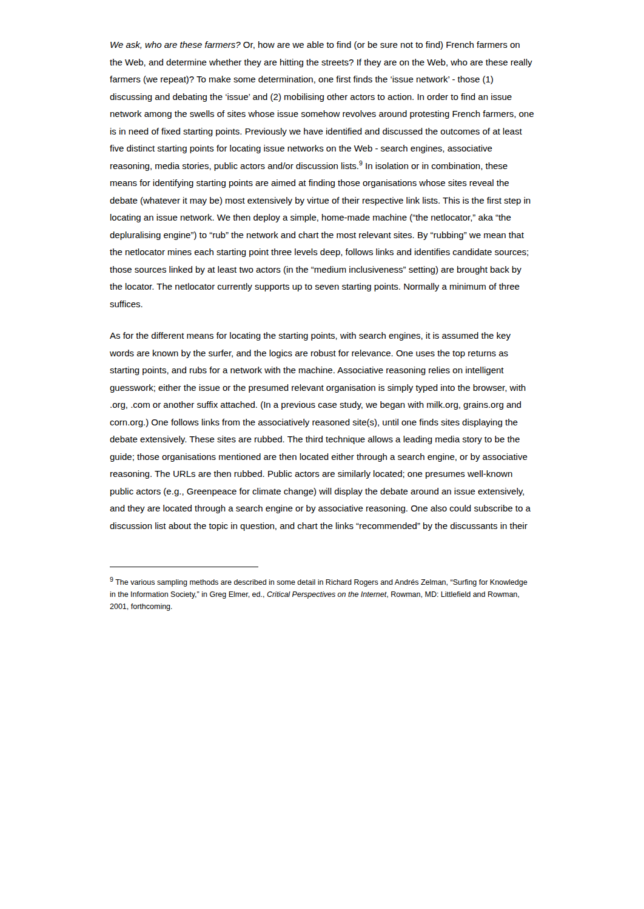We ask, who are these farmers? Or, how are we able to find (or be sure not to find) French farmers on the Web, and determine whether they are hitting the streets? If they are on the Web, who are these really farmers (we repeat)? To make some determination, one first finds the ‘issue network’ - those (1) discussing and debating the ‘issue’ and (2) mobilising other actors to action. In order to find an issue network among the swells of sites whose issue somehow revolves around protesting French farmers, one is in need of fixed starting points. Previously we have identified and discussed the outcomes of at least five distinct starting points for locating issue networks on the Web - search engines, associative reasoning, media stories, public actors and/or discussion lists.9 In isolation or in combination, these means for identifying starting points are aimed at finding those organisations whose sites reveal the debate (whatever it may be) most extensively by virtue of their respective link lists. This is the first step in locating an issue network. We then deploy a simple, home-made machine (“the netlocator,” aka “the depluralising engine”) to “rub” the network and chart the most relevant sites. By “rubbing” we mean that the netlocator mines each starting point three levels deep, follows links and identifies candidate sources; those sources linked by at least two actors (in the “medium inclusiveness” setting) are brought back by the locator. The netlocator currently supports up to seven starting points. Normally a minimum of three suffices.
As for the different means for locating the starting points, with search engines, it is assumed the key words are known by the surfer, and the logics are robust for relevance. One uses the top returns as starting points, and rubs for a network with the machine. Associative reasoning relies on intelligent guesswork; either the issue or the presumed relevant organisation is simply typed into the browser, with .org, .com or another suffix attached. (In a previous case study, we began with milk.org, grains.org and corn.org.) One follows links from the associatively reasoned site(s), until one finds sites displaying the debate extensively. These sites are rubbed. The third technique allows a leading media story to be the guide; those organisations mentioned are then located either through a search engine, or by associative reasoning. The URLs are then rubbed. Public actors are similarly located; one presumes well-known public actors (e.g., Greenpeace for climate change) will display the debate around an issue extensively, and they are located through a search engine or by associative reasoning. One also could subscribe to a discussion list about the topic in question, and chart the links “recommended” by the discussants in their
9 The various sampling methods are described in some detail in Richard Rogers and Andrés Zelman, “Surfing for Knowledge in the Information Society,” in Greg Elmer, ed., Critical Perspectives on the Internet, Rowman, MD: Littlefield and Rowman, 2001, forthcoming.